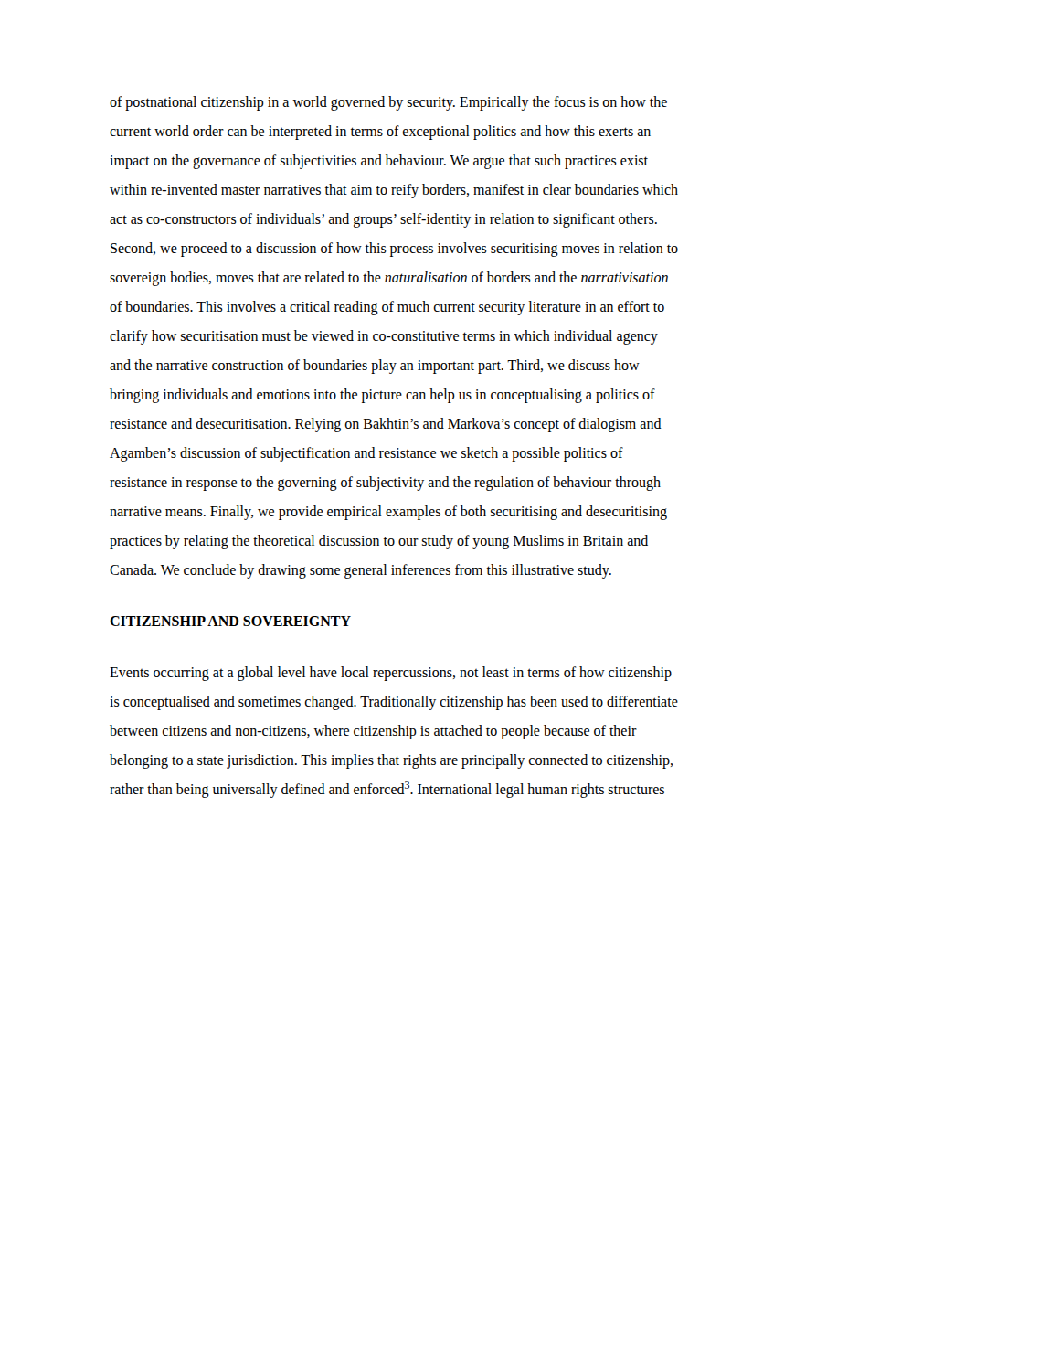of postnational citizenship in a world governed by security. Empirically the focus is on how the current world order can be interpreted in terms of exceptional politics and how this exerts an impact on the governance of subjectivities and behaviour. We argue that such practices exist within re-invented master narratives that aim to reify borders, manifest in clear boundaries which act as co-constructors of individuals’ and groups’ self-identity in relation to significant others. Second, we proceed to a discussion of how this process involves securitising moves in relation to sovereign bodies, moves that are related to the naturalisation of borders and the narrativisation of boundaries. This involves a critical reading of much current security literature in an effort to clarify how securitisation must be viewed in co-constitutive terms in which individual agency and the narrative construction of boundaries play an important part. Third, we discuss how bringing individuals and emotions into the picture can help us in conceptualising a politics of resistance and desecuritisation. Relying on Bakhtin’s and Markova’s concept of dialogism and Agamben’s discussion of subjectification and resistance we sketch a possible politics of resistance in response to the governing of subjectivity and the regulation of behaviour through narrative means. Finally, we provide empirical examples of both securitising and desecuritising practices by relating the theoretical discussion to our study of young Muslims in Britain and Canada. We conclude by drawing some general inferences from this illustrative study.
Citizenship and Sovereignty
Events occurring at a global level have local repercussions, not least in terms of how citizenship is conceptualised and sometimes changed. Traditionally citizenship has been used to differentiate between citizens and non-citizens, where citizenship is attached to people because of their belonging to a state jurisdiction. This implies that rights are principally connected to citizenship, rather than being universally defined and enforced3. International legal human rights structures